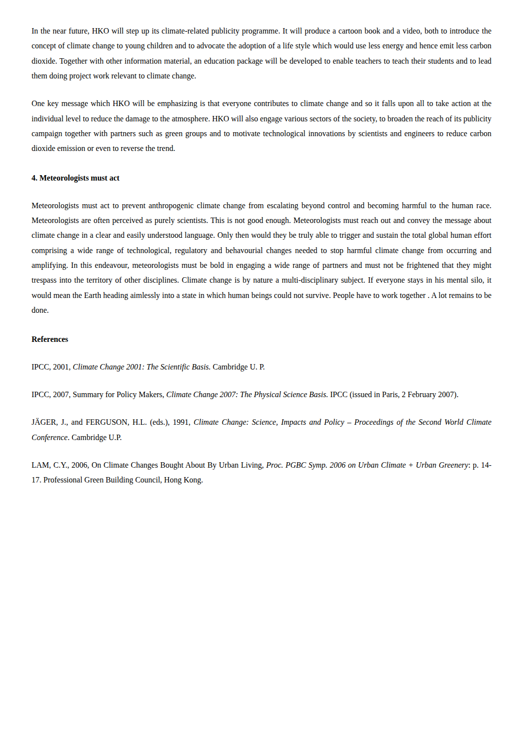In the near future, HKO will step up its climate-related publicity programme. It will produce a cartoon book and a video, both to introduce the concept of climate change to young children and to advocate the adoption of a life style which would use less energy and hence emit less carbon dioxide. Together with other information material, an education package will be developed to enable teachers to teach their students and to lead them doing project work relevant to climate change.
One key message which HKO will be emphasizing is that everyone contributes to climate change and so it falls upon all to take action at the individual level to reduce the damage to the atmosphere. HKO will also engage various sectors of the society, to broaden the reach of its publicity campaign together with partners such as green groups and to motivate technological innovations by scientists and engineers to reduce carbon dioxide emission or even to reverse the trend.
4. Meteorologists must act
Meteorologists must act to prevent anthropogenic climate change from escalating beyond control and becoming harmful to the human race. Meteorologists are often perceived as purely scientists. This is not good enough. Meteorologists must reach out and convey the message about climate change in a clear and easily understood language. Only then would they be truly able to trigger and sustain the total global human effort comprising a wide range of technological, regulatory and behavourial changes needed to stop harmful climate change from occurring and amplifying. In this endeavour, meteorologists must be bold in engaging a wide range of partners and must not be frightened that they might trespass into the territory of other disciplines. Climate change is by nature a multi-disciplinary subject. If everyone stays in his mental silo, it would mean the Earth heading aimlessly into a state in which human beings could not survive. People have to work together . A lot remains to be done.
References
IPCC, 2001, Climate Change 2001: The Scientific Basis. Cambridge U. P.
IPCC, 2007, Summary for Policy Makers, Climate Change 2007: The Physical Science Basis. IPCC (issued in Paris, 2 February 2007).
JÄGER, J., and FERGUSON, H.L. (eds.), 1991, Climate Change: Science, Impacts and Policy – Proceedings of the Second World Climate Conference. Cambridge U.P.
LAM, C.Y., 2006, On Climate Changes Bought About By Urban Living, Proc. PGBC Symp. 2006 on Urban Climate + Urban Greenery: p. 14-17. Professional Green Building Council, Hong Kong.